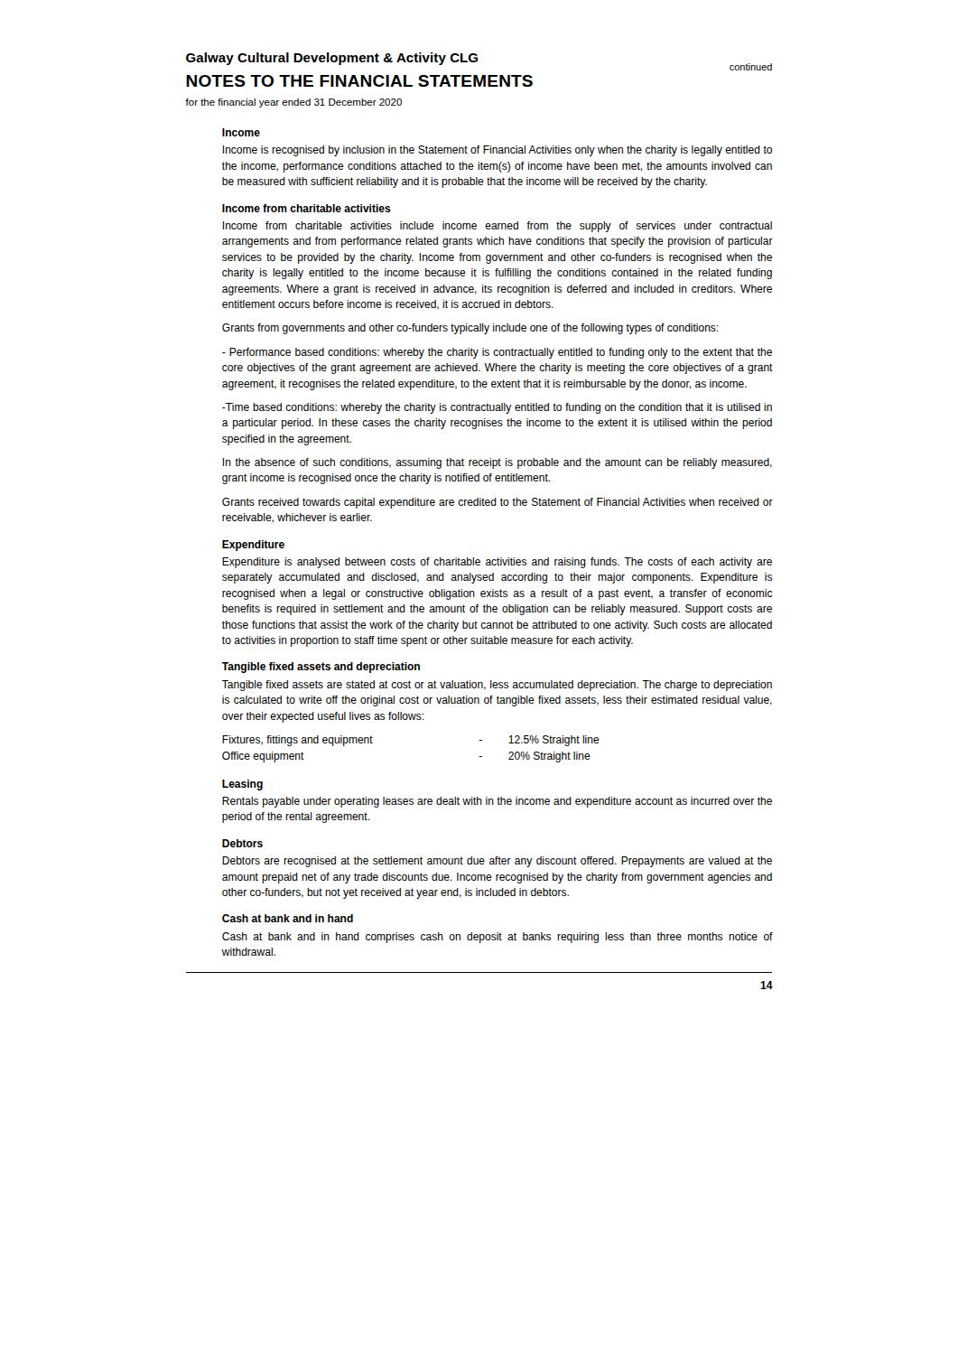continued
Galway Cultural Development & Activity CLG
NOTES TO THE FINANCIAL STATEMENTS
for the financial year ended 31 December 2020
Income
Income is recognised by inclusion in the Statement of Financial Activities only when the charity is legally entitled to the income, performance conditions attached to the item(s) of income have been met, the amounts involved can be measured with sufficient reliability and it is probable that the income will be received by the charity.
Income from charitable activities
Income from charitable activities include income earned from the supply of services under contractual arrangements and from performance related grants which have conditions that specify the provision of particular services to be provided by the charity. Income from government and other co-funders is recognised when the charity is legally entitled to the income because it is fulfilling the conditions contained in the related funding agreements. Where a grant is received in advance, its recognition is deferred and included in creditors. Where entitlement occurs before income is received, it is accrued in debtors.
Grants from governments and other co-funders typically include one of the following types of conditions:
- Performance based conditions: whereby the charity is contractually entitled to funding only to the extent that the core objectives of the grant agreement are achieved. Where the charity is meeting the core objectives of a grant agreement, it recognises the related expenditure, to the extent that it is reimbursable by the donor, as income.
-Time based conditions: whereby the charity is contractually entitled to funding on the condition that it is utilised in a particular period. In these cases the charity recognises the income to the extent it is utilised within the period specified in the agreement.
In the absence of such conditions, assuming that receipt is probable and the amount can be reliably measured, grant income is recognised once the charity is notified of entitlement.
Grants received towards capital expenditure are credited to the Statement of Financial Activities when received or receivable, whichever is earlier.
Expenditure
Expenditure is analysed between costs of charitable activities and raising funds. The costs of each activity are separately accumulated and disclosed, and analysed according to their major components. Expenditure is recognised when a legal or constructive obligation exists as a result of a past event, a transfer of economic benefits is required in settlement and the amount of the obligation can be reliably measured. Support costs are those functions that assist the work of the charity but cannot be attributed to one activity. Such costs are allocated to activities in proportion to staff time spent or other suitable measure for each activity.
Tangible fixed assets and depreciation
Tangible fixed assets are stated at cost or at valuation, less accumulated depreciation. The charge to depreciation is calculated to write off the original cost or valuation of tangible fixed assets, less their estimated residual value, over their expected useful lives as follows:
| Fixtures, fittings and equipment | - | 12.5% Straight line |
| Office equipment | - | 20% Straight line |
Leasing
Rentals payable under operating leases are dealt with in the income and expenditure account as incurred over the period of the rental agreement.
Debtors
Debtors are recognised at the settlement amount due after any discount offered. Prepayments are valued at the amount prepaid net of any trade discounts due. Income recognised by the charity from government agencies and other co-funders, but not yet received at year end, is included in debtors.
Cash at bank and in hand
Cash at bank and in hand comprises cash on deposit at banks requiring less than three months notice of withdrawal.
14